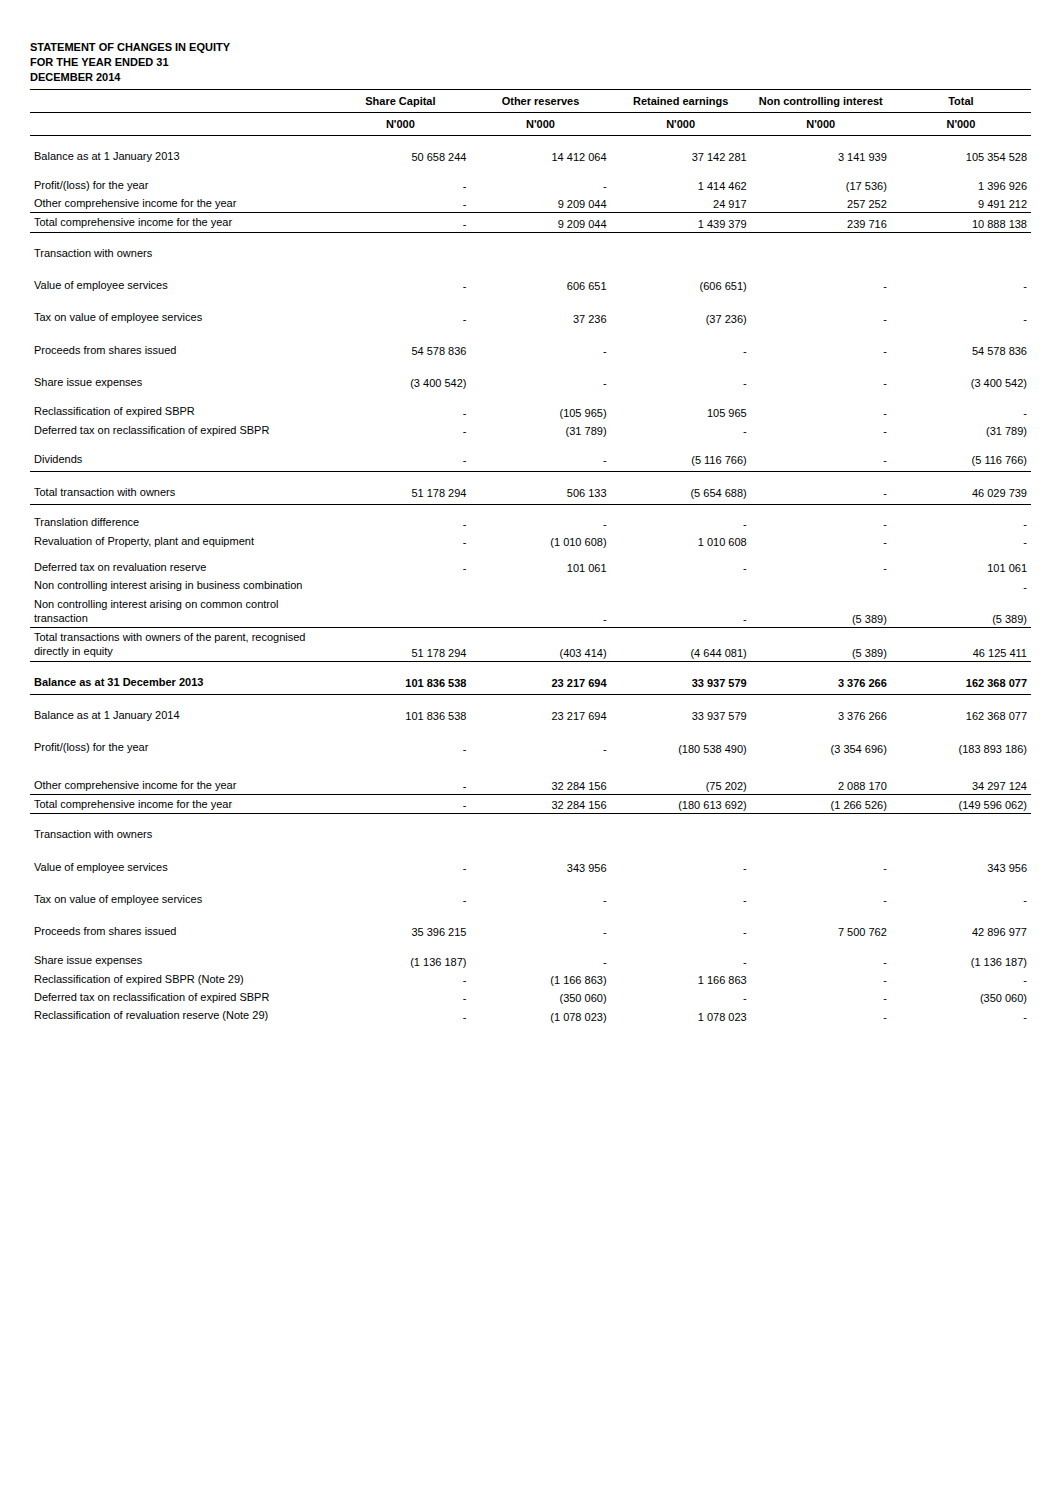Statement of Changes in Equity
For the Year Ended 31
December 2014
| | Share Capital | Other reserves | Retained earnings | Non controlling interest | Total |
| --- | --- | --- | --- | --- | --- |
| | N'000 | N'000 | N'000 | N'000 | N'000 |
| Balance as at 1 January 2013 | 50 658 244 | 14 412 064 | 37 142 281 | 3 141 939 | 105 354 528 |
| Profit/(loss) for the year | - | - | 1 414 462 | (17 536) | 1 396 926 |
| Other comprehensive income for the year | - | 9 209 044 | 24 917 | 257 252 | 9 491 212 |
| Total comprehensive income for the year | - | 9 209 044 | 1 439 379 | 239 716 | 10 888 138 |
| Transaction with owners | | | | | |
| Value of employee services | - | 606 651 | (606 651) | - | - |
| Tax on value of employee services | - | 37 236 | (37 236) | - | - |
| Proceeds from shares issued | 54 578 836 | - | - | - | 54 578 836 |
| Share issue expenses | (3 400 542) | - | - | - | (3 400 542) |
| Reclassification of expired SBPR | - | (105 965) | 105 965 | - | - |
| Deferred tax on reclassification of expired SBPR | - | (31 789) | - | - | (31 789) |
| Dividends | - | - | (5 116 766) | - | (5 116 766) |
| Total transaction with owners | 51 178 294 | 506 133 | (5 654 688) | - | 46 029 739 |
| Translation difference | - | - | - | - | - |
| Revaluation of Property, plant and equipment | - | (1 010 608) | 1 010 608 | - | - |
| Deferred tax on revaluation reserve | - | 101 061 | - | - | 101 061 |
| Non controlling interest arising in business combination | | | | | - |
| Non controlling interest arising on common control transaction | | - | - | (5 389) | (5 389) |
| Total transactions with owners of the parent, recognised directly in equity | 51 178 294 | (403 414) | (4 644 081) | (5 389) | 46 125 411 |
| Balance as at 31 December 2013 | 101 836 538 | 23 217 694 | 33 937 579 | 3 376 266 | 162 368 077 |
| Balance as at 1 January 2014 | 101 836 538 | 23 217 694 | 33 937 579 | 3 376 266 | 162 368 077 |
| Profit/(loss) for the year | - | - | (180 538 490) | (3 354 696) | (183 893 186) |
| Other comprehensive income for the year | - | 32 284 156 | (75 202) | 2 088 170 | 34 297 124 |
| Total comprehensive income for the year | - | 32 284 156 | (180 613 692) | (1 266 526) | (149 596 062) |
| Transaction with owners | | | | | |
| Value of employee services | - | 343 956 | - | - | 343 956 |
| Tax on value of employee services | - | - | - | - | - |
| Proceeds from shares issued | 35 396 215 | - | - | 7 500 762 | 42 896 977 |
| Share issue expenses | (1 136 187) | - | - | - | (1 136 187) |
| Reclassification of expired SBPR (Note 29) | - | (1 166 863) | 1 166 863 | - | - |
| Deferred tax on reclassification of expired SBPR | - | (350 060) | - | - | (350 060) |
| Reclassification of revaluation reserve (Note 29) | - | (1 078 023) | 1 078 023 | - | - |